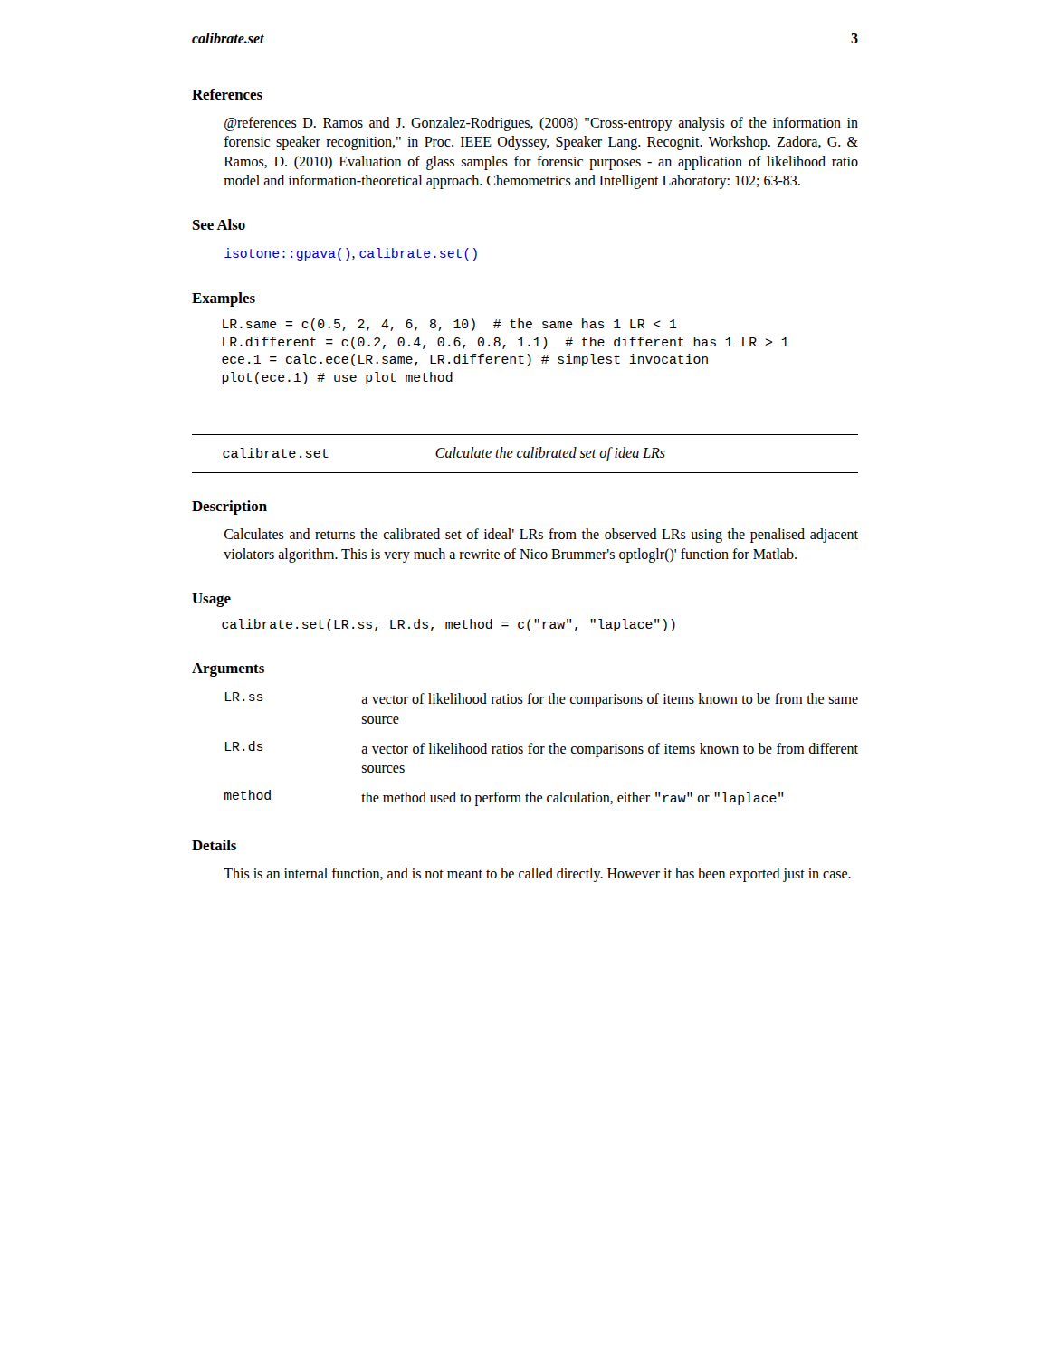calibrate.set 3
References
@references D. Ramos and J. Gonzalez-Rodrigues, (2008) "Cross-entropy analysis of the information in forensic speaker recognition," in Proc. IEEE Odyssey, Speaker Lang. Recognit. Workshop. Zadora, G. & Ramos, D. (2010) Evaluation of glass samples for forensic purposes - an application of likelihood ratio model and information-theoretical approach. Chemometrics and Intelligent Laboratory: 102; 63-83.
See Also
isotone::gpava(), calibrate.set()
Examples
LR.same = c(0.5, 2, 4, 6, 8, 10)  # the same has 1 LR < 1
LR.different = c(0.2, 0.4, 0.6, 0.8, 1.1)  # the different has 1 LR > 1
ece.1 = calc.ece(LR.same, LR.different) # simplest invocation
plot(ece.1) # use plot method
calibrate.set Calculate the calibrated set of idea LRs
Description
Calculates and returns the calibrated set of ideal' LRs from the observed LRs using the penalised adjacent violators algorithm. This is very much a rewrite of Nico Brummer's optloglr()' function for Matlab.
Usage
calibrate.set(LR.ss, LR.ds, method = c("raw", "laplace"))
Arguments
LR.ss
a vector of likelihood ratios for the comparisons of items known to be from the same source
LR.ds
a vector of likelihood ratios for the comparisons of items known to be from different sources
method
the method used to perform the calculation, either "raw" or "laplace"
Details
This is an internal function, and is not meant to be called directly. However it has been exported just in case.